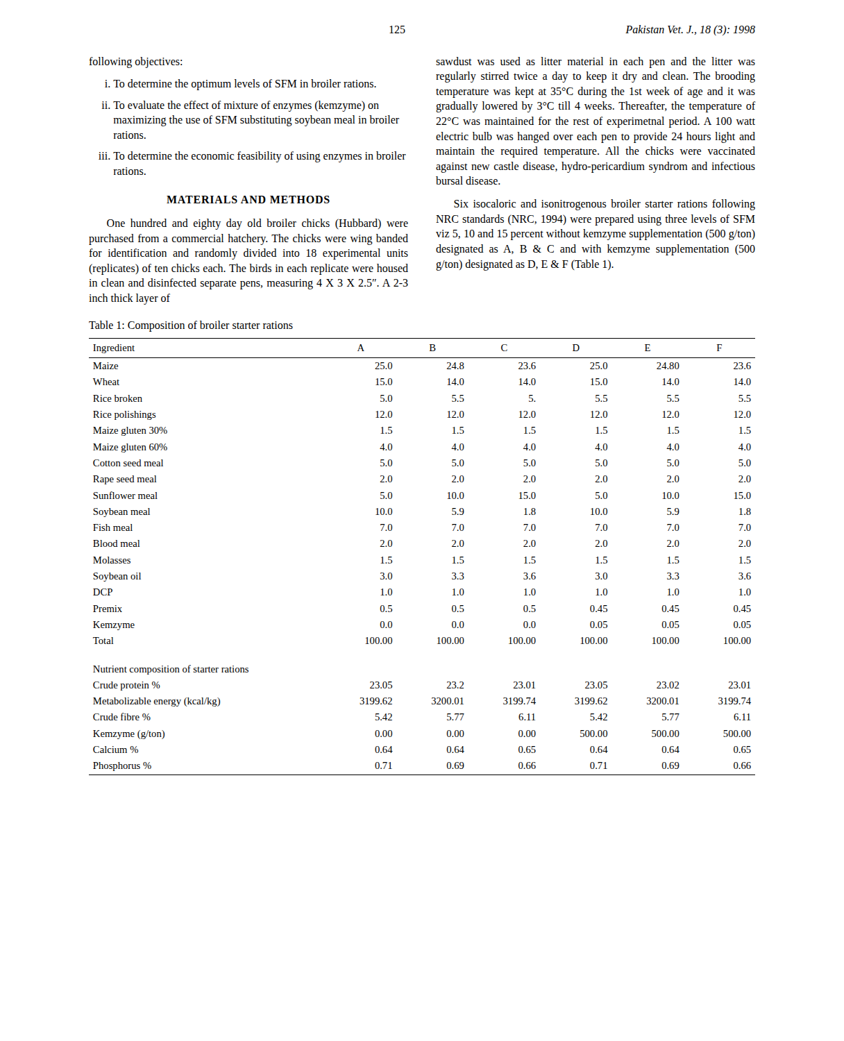125 Pakistan Vet. J., 18 (3): 1998
following objectives:
To determine the optimum levels of SFM in broiler rations.
To evaluate the effect of mixture of enzymes (kemzyme) on maximizing the use of SFM substituting soybean meal in broiler rations.
To determine the economic feasibility of using enzymes in broiler rations.
MATERIALS AND METHODS
One hundred and eighty day old broiler chicks (Hubbard) were purchased from a commercial hatchery. The chicks were wing banded for identification and randomly divided into 18 experimental units (replicates) of ten chicks each. The birds in each replicate were housed in clean and disinfected separate pens, measuring 4 X 3 X 2.5″. A 2-3 inch thick layer of
sawdust was used as litter material in each pen and the litter was regularly stirred twice a day to keep it dry and clean. The brooding temperature was kept at 35°C during the 1st week of age and it was gradually lowered by 3°C till 4 weeks. Thereafter, the temperature of 22°C was maintained for the rest of experimetnal period. A 100 watt electric bulb was hanged over each pen to provide 24 hours light and maintain the required temperature. All the chicks were vaccinated against new castle disease, hydro-pericardium syndrom and infectious bursal disease.
Six isocaloric and isonitrogenous broiler starter rations following NRC standards (NRC, 1994) were prepared using three levels of SFM viz 5, 10 and 15 percent without kemzyme supplementation (500 g/ton) designated as A, B & C and with kemzyme supplementation (500 g/ton) designated as D, E & F (Table 1).
Table 1: Composition of broiler starter rations
| Ingredient | A | B | C | D | E | F |
| --- | --- | --- | --- | --- | --- | --- |
| Maize | 25.0 | 24.8 | 23.6 | 25.0 | 24.80 | 23.6 |
| Wheat | 15.0 | 14.0 | 14.0 | 15.0 | 14.0 | 14.0 |
| Rice broken | 5.0 | 5.5 | 5. | 5.5 | 5.5 | 5.5 |
| Rice polishings | 12.0 | 12.0 | 12.0 | 12.0 | 12.0 | 12.0 |
| Maize gluten 30% | 1.5 | 1.5 | 1.5 | 1.5 | 1.5 | 1.5 |
| Maize gluten 60% | 4.0 | 4.0 | 4.0 | 4.0 | 4.0 | 4.0 |
| Cotton seed meal | 5.0 | 5.0 | 5.0 | 5.0 | 5.0 | 5.0 |
| Rape seed meal | 2.0 | 2.0 | 2.0 | 2.0 | 2.0 | 2.0 |
| Sunflower meal | 5.0 | 10.0 | 15.0 | 5.0 | 10.0 | 15.0 |
| Soybean meal | 10.0 | 5.9 | 1.8 | 10.0 | 5.9 | 1.8 |
| Fish meal | 7.0 | 7.0 | 7.0 | 7.0 | 7.0 | 7.0 |
| Blood meal | 2.0 | 2.0 | 2.0 | 2.0 | 2.0 | 2.0 |
| Molasses | 1.5 | 1.5 | 1.5 | 1.5 | 1.5 | 1.5 |
| Soybean oil | 3.0 | 3.3 | 3.6 | 3.0 | 3.3 | 3.6 |
| DCP | 1.0 | 1.0 | 1.0 | 1.0 | 1.0 | 1.0 |
| Premix | 0.5 | 0.5 | 0.5 | 0.45 | 0.45 | 0.45 |
| Kemzyme | 0.0 | 0.0 | 0.0 | 0.05 | 0.05 | 0.05 |
| Total | 100.00 | 100.00 | 100.00 | 100.00 | 100.00 | 100.00 |
| Nutrient composition of starter rations |
| Crude protein % | 23.05 | 23.2 | 23.01 | 23.05 | 23.02 | 23.01 |
| Metabolizable energy (kcal/kg) | 3199.62 | 3200.01 | 3199.74 | 3199.62 | 3200.01 | 3199.74 |
| Crude fibre % | 5.42 | 5.77 | 6.11 | 5.42 | 5.77 | 6.11 |
| Kemzyme (g/ton) | 0.00 | 0.00 | 0.00 | 500.00 | 500.00 | 500.00 |
| Calcium % | 0.64 | 0.64 | 0.65 | 0.64 | 0.64 | 0.65 |
| Phosphorus % | 0.71 | 0.69 | 0.66 | 0.71 | 0.69 | 0.66 |